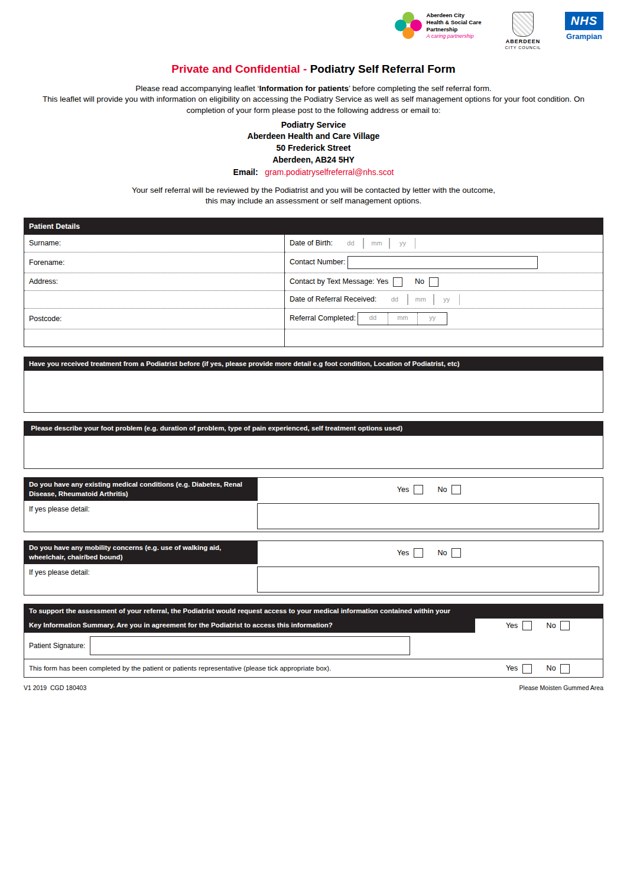Aberdeen City
Health & Social Care
Partnership
A caring partnership
ABERDEEN
CITY COUNCIL
NHS
Grampian
Private and Confidential - Podiatry Self Referral Form
Please read accompanying leaflet ‘Information for patients’ before completing the self referral form.
This leaflet will provide you with information on eligibility on accessing the Podiatry Service as well as self management options for your foot condition. On completion of your form please post to the following address or email to:
Podiatry Service
Aberdeen Health and Care Village
50 Frederick Street
Aberdeen, AB24 5HY
Email: gram.podiatryselfreferral@nhs.scot
Your self referral will be reviewed by the Podiatrist and you will be contacted by letter with the outcome,
this may include an assessment or self management options.
| Patient Details |
| Surname: | Date of Birth: dd mm yy |
| Forename: | Contact Number: |
| Address: | Contact by Text Message: Yes No |
| | Date of Referral Received: dd mm yy |
| Postcode: | Referral Completed: dd mm yy |
Have you received treatment from a Podiatrist before (if yes, please provide more detail e.g foot condition, Location of Podiatrist, etc)
Please describe your foot problem (e.g. duration of problem, type of pain experienced, self treatment options used)
| Do you have any existing medical conditions (e.g. Diabetes, Renal Disease, Rheumatoid Arthritis) | Yes No |
| If yes please detail: | |
| Do you have any mobility concerns (e.g. use of walking aid, wheelchair, chair/bed bound) | Yes No |
| If yes please detail: | |
To support the assessment of your referral, the Podiatrist would request access to your medical information contained within your
Key Information Summary. Are you in agreement for the Podiatrist to access this information?
Yes No
Patient Signature:
This form has been completed by the patient or patients representative (please tick appropriate box).
Yes No
V1 2019 CGD 180403
Please Moisten Gummed Area